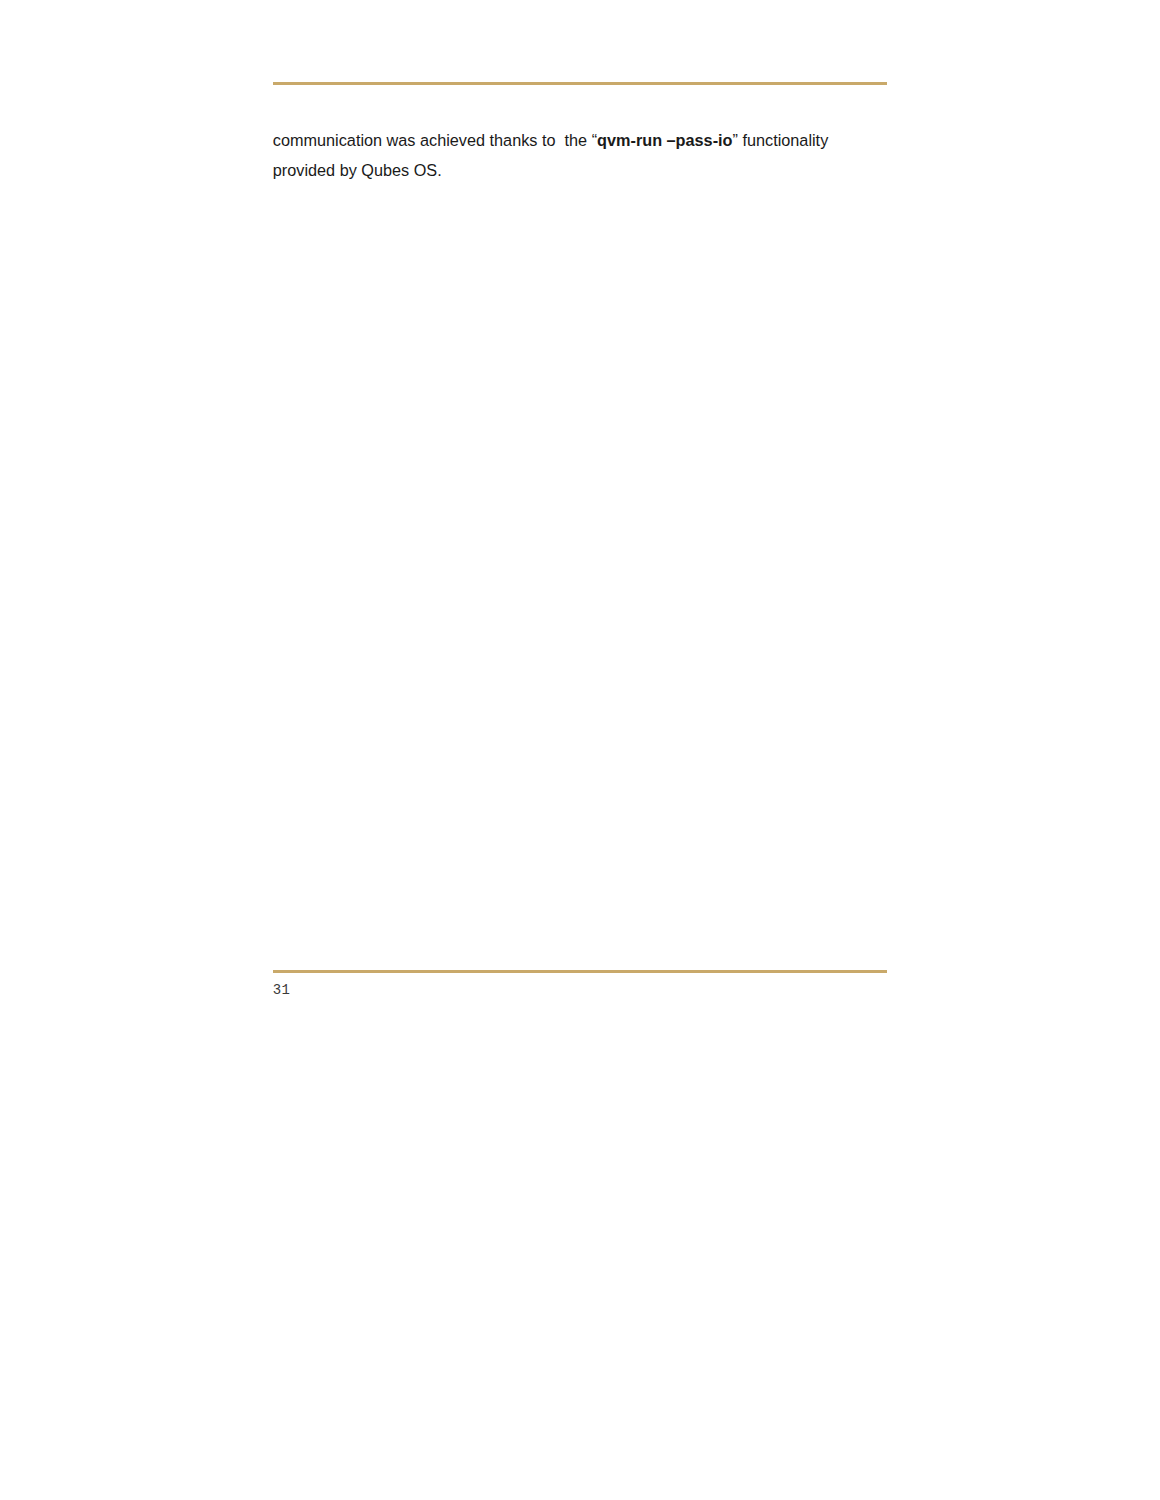communication was achieved thanks to the “qvm-run –pass-io” functionality provided by Qubes OS.
31